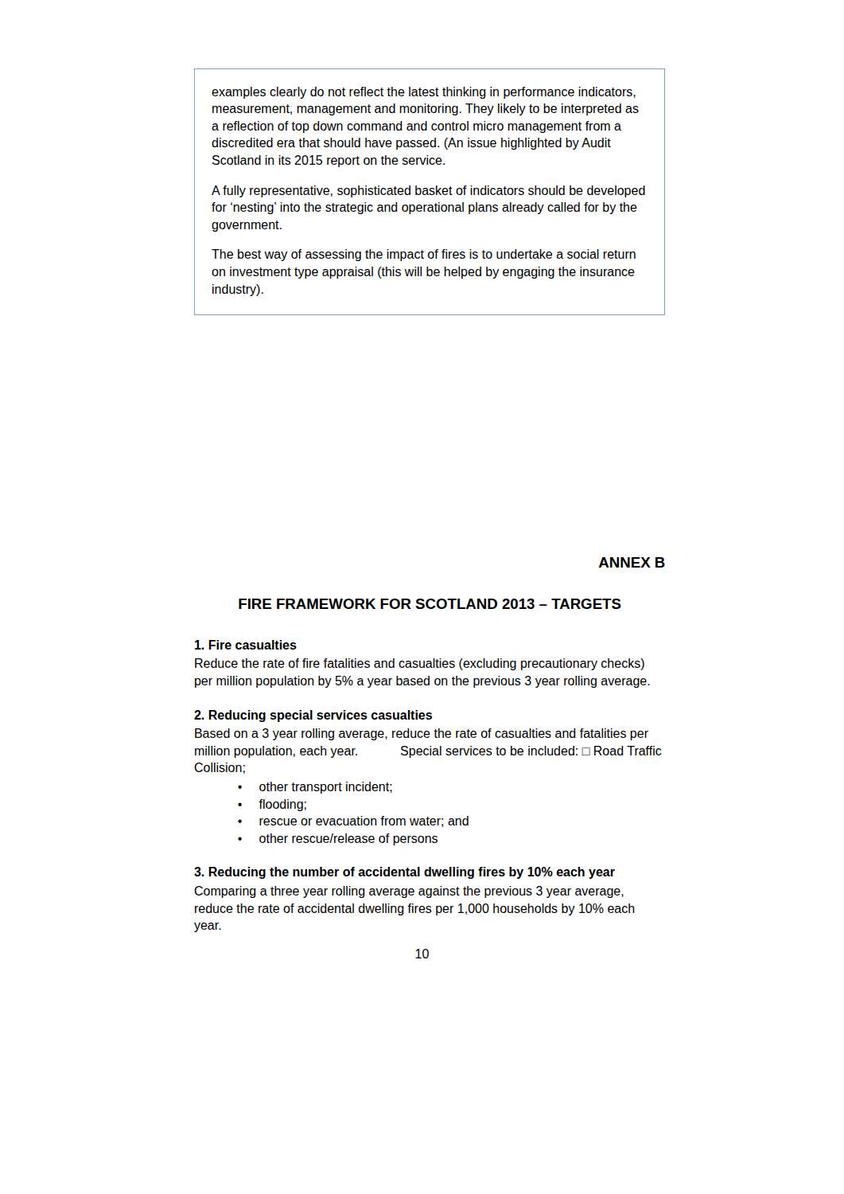examples clearly do not reflect the latest thinking in performance indicators, measurement, management and monitoring. They likely to be interpreted as a reflection of top down command and control micro management from a discredited era that should have passed. (An issue highlighted by Audit Scotland in its 2015 report on the service.
A fully representative, sophisticated basket of indicators should be developed for ‘nesting’ into the strategic and operational plans already called for by the government.
The best way of assessing the impact of fires is to undertake a social return on investment type appraisal (this will be helped by engaging the insurance industry).
ANNEX B
FIRE FRAMEWORK FOR SCOTLAND 2013 – TARGETS
1. Fire casualties
Reduce the rate of fire fatalities and casualties (excluding precautionary checks) per million population by 5% a year based on the previous 3 year rolling average.
2. Reducing special services casualties
Based on a 3 year rolling average, reduce the rate of casualties and fatalities per million population, each year.Special services to be included: □ Road Traffic Collision;
other transport incident;
flooding;
rescue or evacuation from water; and
other rescue/release of persons
3. Reducing the number of accidental dwelling fires by 10% each year
Comparing a three year rolling average against the previous 3 year average, reduce the rate of accidental dwelling fires per 1,000 households by 10% each year.
10